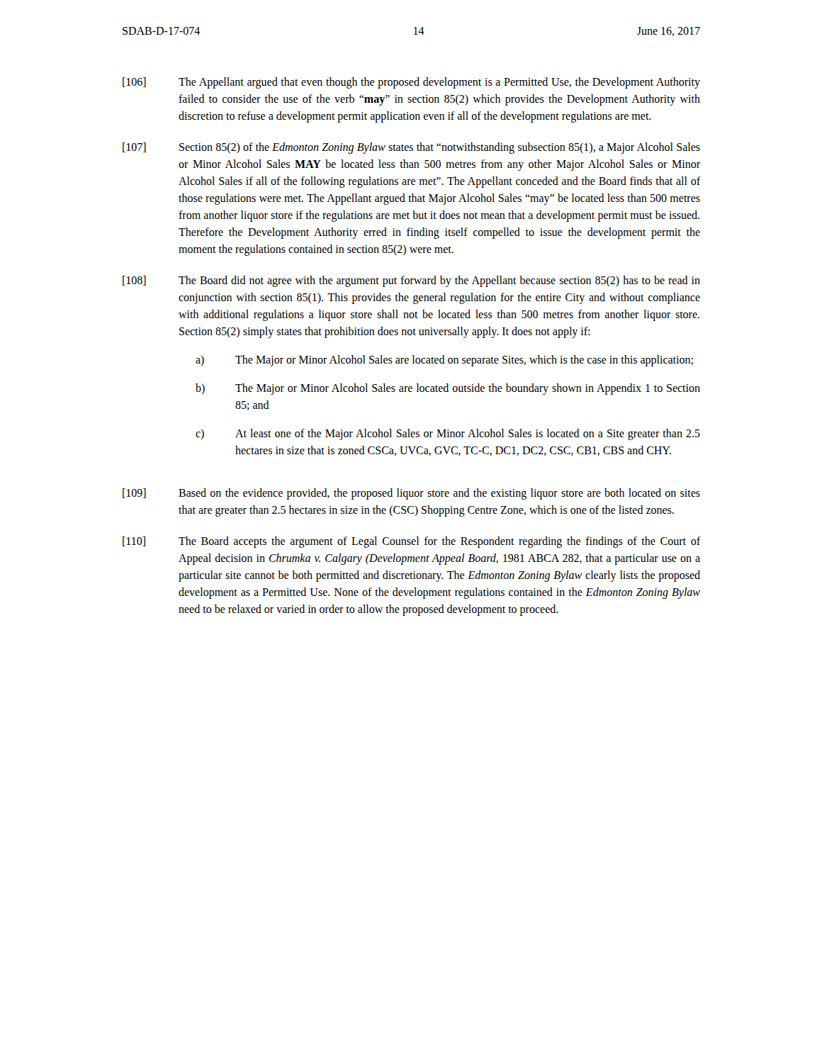SDAB-D-17-074
14
June 16, 2017
[106]
The Appellant argued that even though the proposed development is a Permitted Use, the Development Authority failed to consider the use of the verb “may” in section 85(2) which provides the Development Authority with discretion to refuse a development permit application even if all of the development regulations are met.
[107]
Section 85(2) of the Edmonton Zoning Bylaw states that “notwithstanding subsection 85(1), a Major Alcohol Sales or Minor Alcohol Sales MAY be located less than 500 metres from any other Major Alcohol Sales or Minor Alcohol Sales if all of the following regulations are met”. The Appellant conceded and the Board finds that all of those regulations were met. The Appellant argued that Major Alcohol Sales “may” be located less than 500 metres from another liquor store if the regulations are met but it does not mean that a development permit must be issued. Therefore the Development Authority erred in finding itself compelled to issue the development permit the moment the regulations contained in section 85(2) were met.
[108]
The Board did not agree with the argument put forward by the Appellant because section 85(2) has to be read in conjunction with section 85(1). This provides the general regulation for the entire City and without compliance with additional regulations a liquor store shall not be located less than 500 metres from another liquor store. Section 85(2) simply states that prohibition does not universally apply. It does not apply if:
a)
The Major or Minor Alcohol Sales are located on separate Sites, which is the case in this application;
b)
The Major or Minor Alcohol Sales are located outside the boundary shown in Appendix 1 to Section 85; and
c)
At least one of the Major Alcohol Sales or Minor Alcohol Sales is located on a Site greater than 2.5 hectares in size that is zoned CSCa, UVCa, GVC, TC-C, DC1, DC2, CSC, CB1, CBS and CHY.
[109]
Based on the evidence provided, the proposed liquor store and the existing liquor store are both located on sites that are greater than 2.5 hectares in size in the (CSC) Shopping Centre Zone, which is one of the listed zones.
[110]
The Board accepts the argument of Legal Counsel for the Respondent regarding the findings of the Court of Appeal decision in Chrumka v. Calgary (Development Appeal Board, 1981 ABCA 282, that a particular use on a particular site cannot be both permitted and discretionary. The Edmonton Zoning Bylaw clearly lists the proposed development as a Permitted Use. None of the development regulations contained in the Edmonton Zoning Bylaw need to be relaxed or varied in order to allow the proposed development to proceed.